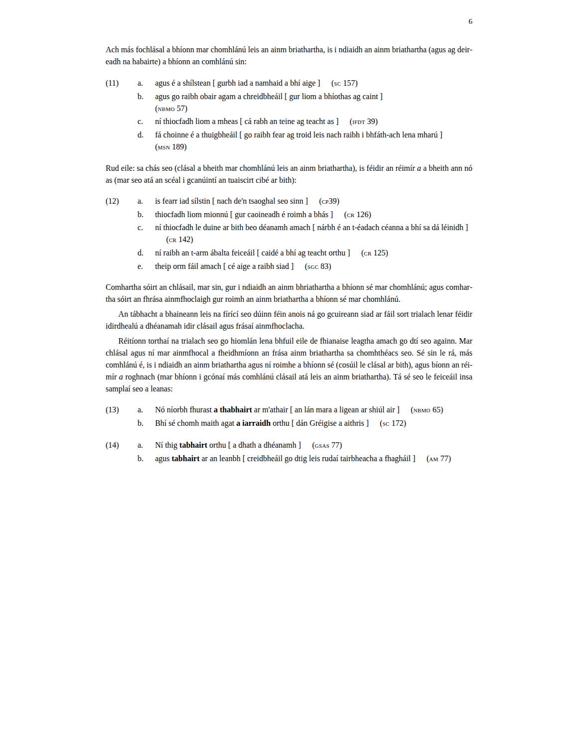6
Ach más fochlásal a bhíonn mar chomhlánú leis an ainm briathartha, is i ndiaidh an ainm briathartha (agus ag deireadh na habairte) a bhíonn an comhlánú sin:
| (11) | a. | agus é a shílstean [ gurbh iad a namhaid a bhí aige ] ( sc 157) |
| | b. | agus go raibh obair agam a chreidbheáil [ gur liom a bhíothas ag caint ] ( nbmo 57) |
| | c. | ní thiocfadh liom a mheas [ cá rabh an teine ag teacht as ] ( ifdt 39) |
| | d. | fá choinne é a thuigbheáil [ go raibh fear ag troid leis nach raibh i bhfáth-ach lena mharú ] ( msn 189) |
Rud eile: sa chás seo (clásal a bheith mar chomhlánú leis an ainm briathartha), is féidir an réimír a a bheith ann nó as (mar seo atá an scéal i gcanúintí an tuaiscirt cibé ar bith):
| (12) | a. | is fearr iad sílstin [ nach de'n tsaoghal seo sinn ] ( cp 39) |
| | b. | thiocfadh liom mionnú [ gur caoineadh é roimh a bhás ] ( cr 126) |
| | c. | ní thiocfadh le duine ar bith beo déanamh amach [ nárbh é an t-éadach céanna a bhí sa dá léinidh ] ( cr 142) |
| | d. | ní raibh an t-arm ábalta feiceáil [ caidé a bhí ag teacht orthu ] ( cr 125) |
| | e. | theip orm fáil amach [ cé aige a raibh siad ] ( sgc 83) |
Comhartha sóirt an chlásail, mar sin, gur i ndiaidh an ainm bhriathartha a bhíonn sé mar chomhlánú; agus comhartha sóirt an fhrása ainmfhoclaigh gur roimh an ainm briathartha a bhíonn sé mar chomhlánú.
An tábhacht a bhaineann leis na fírící seo dúinn féin anois ná go gcuireann siad ar fáil sort trialach lenar féidir idirdhealú a dhéanamah idir clásail agus frásaí ainmfhoclacha.
Réitíonn torthaí na trialach seo go hiomlán lena bhfuil eile de fhianaise leagtha amach go dtí seo againn. Mar chlásal agus ní mar ainmfhocal a fheidhmíonn an frása ainm briathartha sa chomhthéacs seo. Sé sin le rá, más comhlánú é, is i ndiaidh an ainm briathartha agus ní roimhe a bhíonn sé (cosúil le clásal ar bith), agus bíonn an réimír a roghnach (mar bhíonn i gcónaí más comhlánú clásail atá leis an ainm briathartha). Tá sé seo le feiceáil insa samplaí seo a leanas:
| (13) | a. | Nó níorbh fhurast a thabhairt ar m'athair [ an lán mara a ligean ar shiúl air ] ( nbmo 65) |
| | b. | Bhí sé chomh maith agat a iarraidh orthu [ dán Gréigise a aithris ] ( sc 172) |
| (14) | a. | Ní thig tabhairt orthu [ a dhath a dhéanamh ] ( gsas 77) |
| | b. | agus tabhairt ar an leanbh [ creidbheáil go dtig leis rudaí tairbheacha a fhagháil ] ( am 77) |